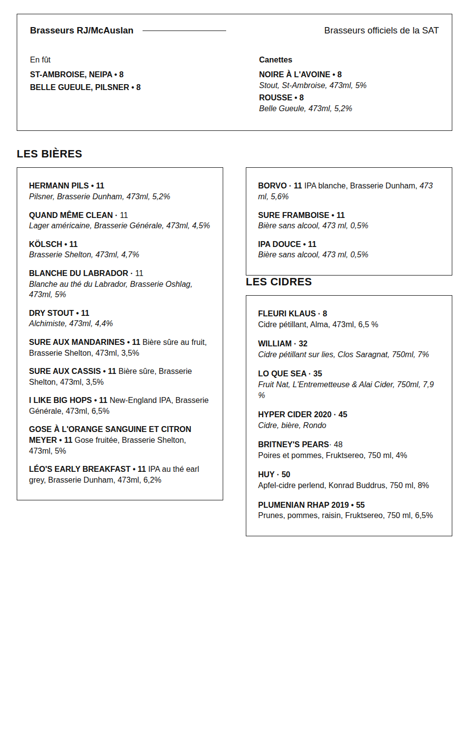Brasseurs RJ/McAuslan Brasseurs officiels de la SAT
En fût
ST-AMBROISE, NEIPA • 8
BELLE GUEULE, PILSNER • 8
Canettes
NOIRE À L'AVOINE • 8 Stout, St-Ambroise, 473ml, 5%
ROUSSE • 8 Belle Gueule, 473ml, 5,2%
LES BIÈRES
HERMANN PILS • 11 Pilsner, Brasserie Dunham, 473ml, 5,2%
QUAND MÊME CLEAN · 11 Lager américaine, Brasserie Générale, 473ml, 4,5%
KÖLSCH • 11 Brasserie Shelton, 473ml, 4,7%
BLANCHE DU LABRADOR · 11 Blanche au thé du Labrador, Brasserie Oshlag, 473ml, 5%
DRY STOUT • 11 Alchimiste, 473ml, 4,4%
SURE AUX MANDARINES • 11 Bière sûre au fruit, Brasserie Shelton, 473ml, 3,5%
SURE AUX CASSIS • 11 Bière sûre, Brasserie Shelton, 473ml, 3,5%
I LIKE BIG HOPS • 11 New-England IPA, Brasserie Générale, 473ml, 6,5%
GOSE À L'ORANGE SANGUINE ET CITRON MEYER • 11 Gose fruitée, Brasserie Shelton, 473ml, 5%
LÉO'S EARLY BREAKFAST • 11 IPA au thé earl grey, Brasserie Dunham, 473ml, 6,2%
BORVO · 11 IPA blanche, Brasserie Dunham, 473 ml, 5,6%
SURE FRAMBOISE • 11 Bière sans alcool, 473 ml, 0,5%
IPA DOUCE • 11 Bière sans alcool, 473 ml, 0,5%
LES CIDRES
FLEURI KLAUS · 8 Cidre pétillant, Alma, 473ml, 6,5 %
WILLIAM · 32 Cidre pétillant sur lies, Clos Saragnat, 750ml, 7%
LO QUE SEA · 35 Fruit Nat, L'Entremetteuse & Alai Cider, 750ml, 7,9 %
HYPER CIDER 2020 · 45 Cidre, bière, Rondo
BRITNEY'S PEARS· 48 Poires et pommes, Fruktsereo, 750 ml, 4%
HUY · 50 Apfel-cidre perlend, Konrad Buddrus, 750 ml, 8%
PLUMENIAN RHAP 2019 • 55 Prunes, pommes, raisin, Fruktsereo, 750 ml, 6,5%